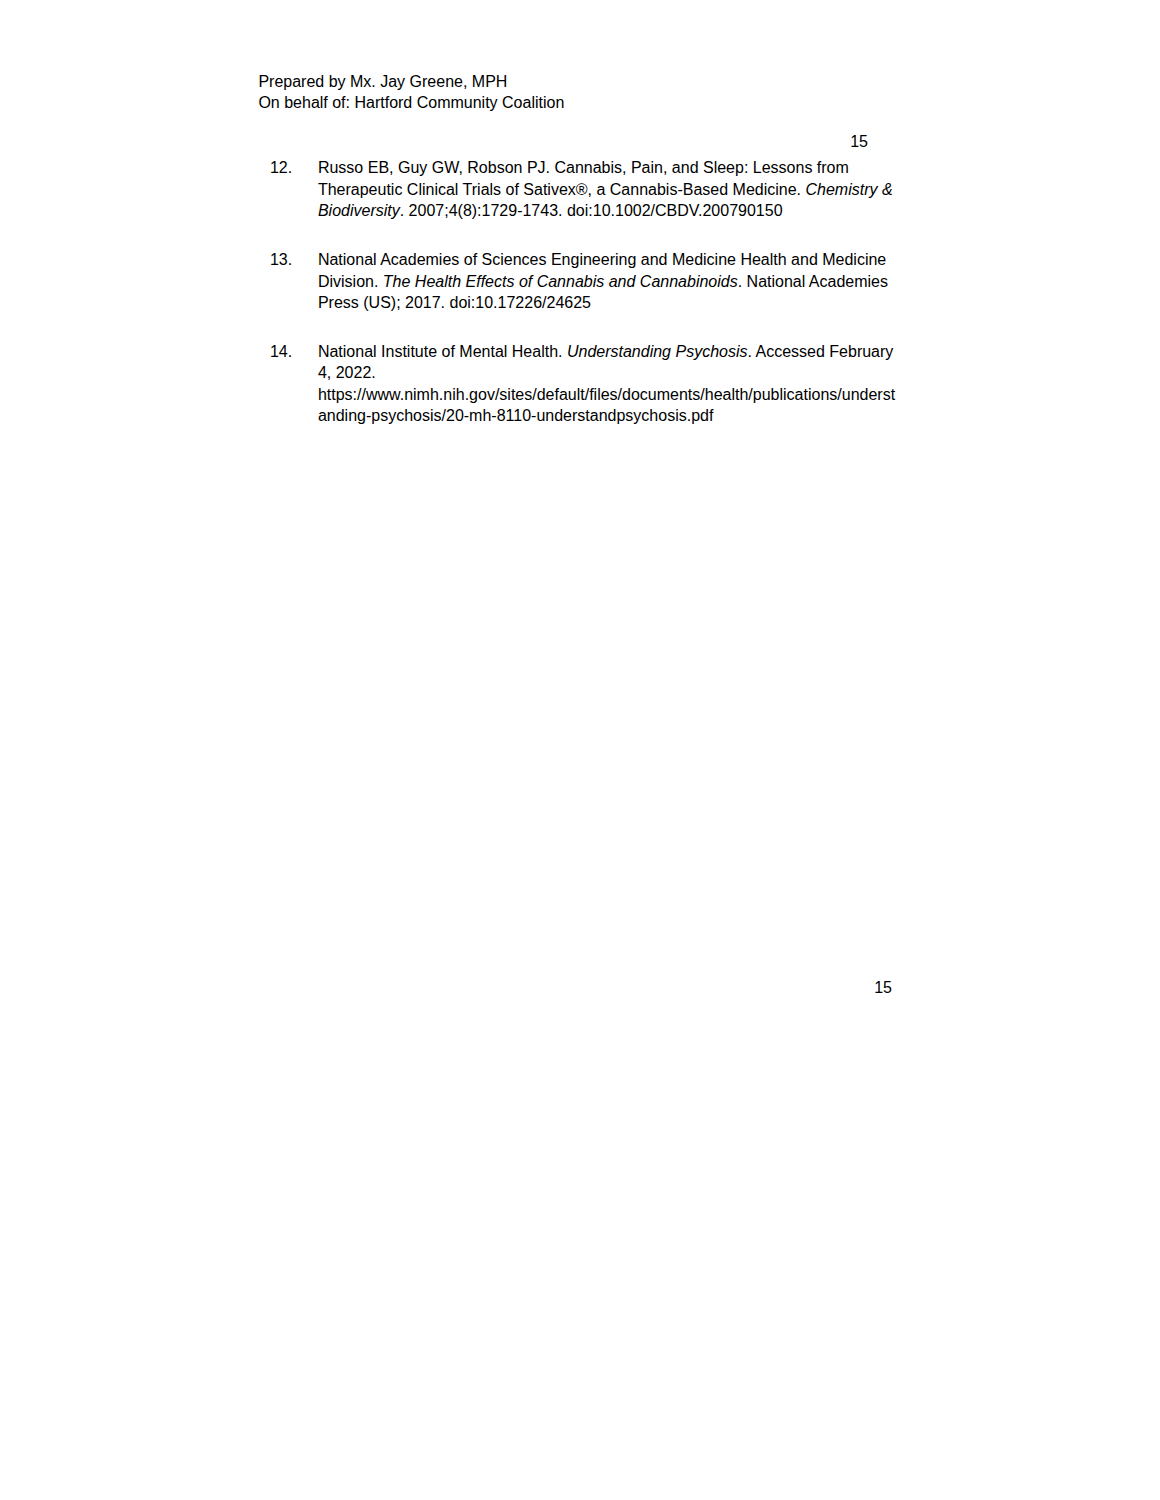Prepared by Mx. Jay Greene, MPH
On behalf of: Hartford Community Coalition
15
12. Russo EB, Guy GW, Robson PJ. Cannabis, Pain, and Sleep: Lessons from Therapeutic Clinical Trials of Sativex®, a Cannabis-Based Medicine. Chemistry & Biodiversity. 2007;4(8):1729-1743. doi:10.1002/CBDV.200790150
13. National Academies of Sciences Engineering and Medicine Health and Medicine Division. The Health Effects of Cannabis and Cannabinoids. National Academies Press (US); 2017. doi:10.17226/24625
14. National Institute of Mental Health. Understanding Psychosis. Accessed February 4, 2022.
https://www.nimh.nih.gov/sites/default/files/documents/health/publications/understanding-psychosis/20-mh-8110-understandpsychosis.pdf
15